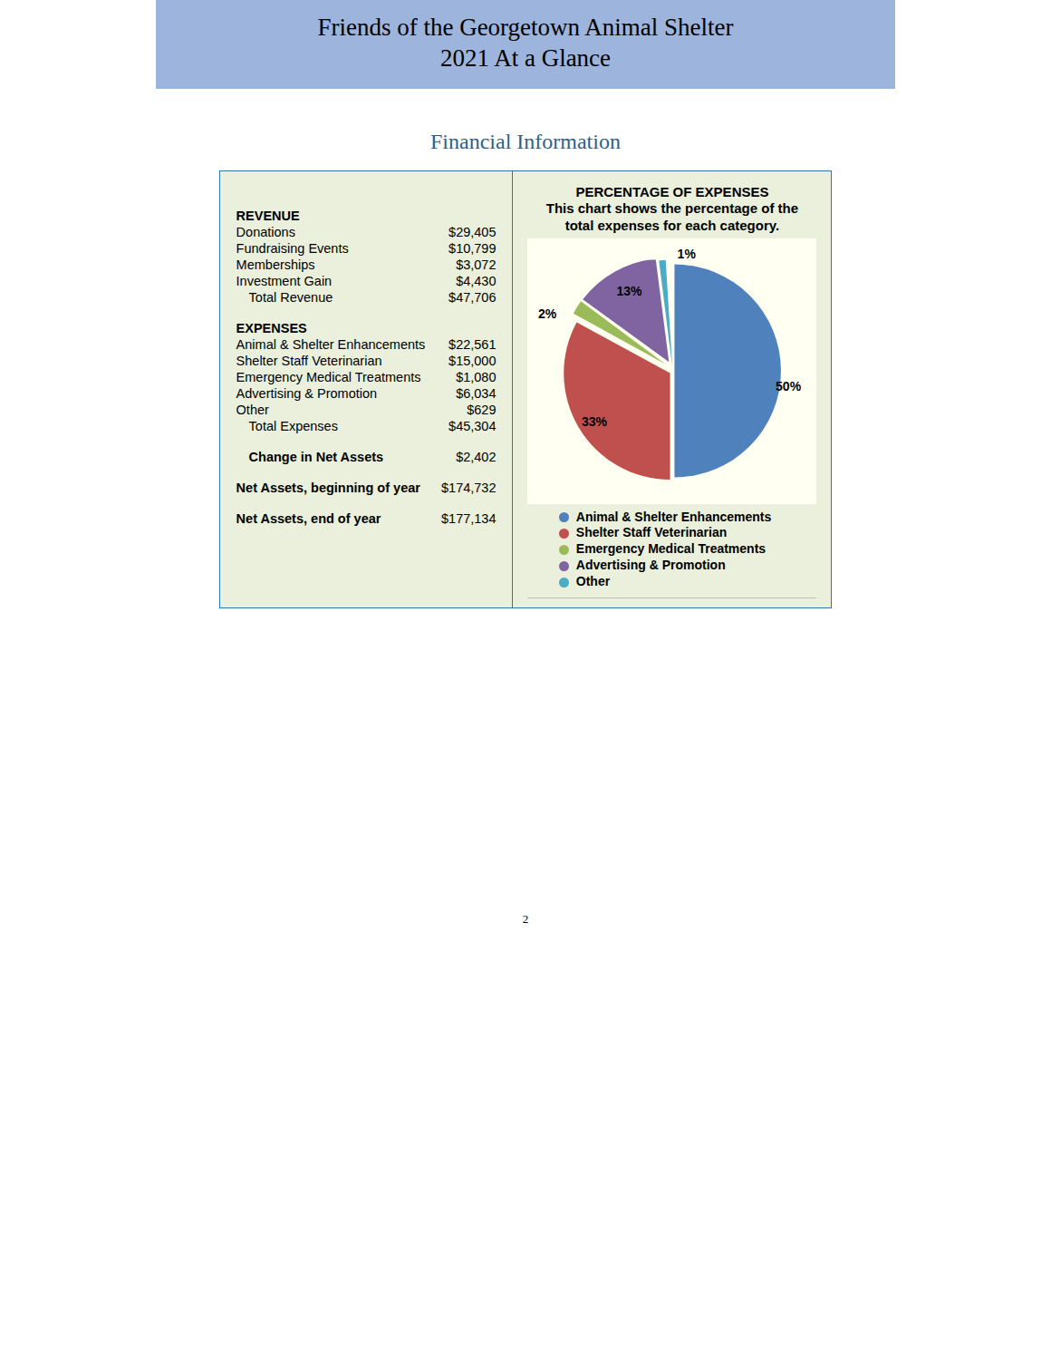Friends of the Georgetown Animal Shelter
2021 At a Glance
Financial Information
| REVENUE | |
| Donations | $29,405 |
| Fundraising Events | $10,799 |
| Memberships | $3,072 |
| Investment Gain | $4,430 |
| Total Revenue | $47,706 |
| EXPENSES | |
| Animal & Shelter Enhancements | $22,561 |
| Shelter Staff Veterinarian | $15,000 |
| Emergency Medical Treatments | $1,080 |
| Advertising & Promotion | $6,034 |
| Other | $629 |
| Total Expenses | $45,304 |
| Change in Net Assets | $2,402 |
| Net Assets, beginning of year | $174,732 |
| Net Assets, end of year | $177,134 |
PERCENTAGE OF EXPENSES
This chart shows the percentage of the
total expenses for each category.
50% 33% 2% 13% 1%
Animal & Shelter Enhancements
Shelter Staff Veterinarian
Emergency Medical Treatments
Advertising & Promotion
Other
2